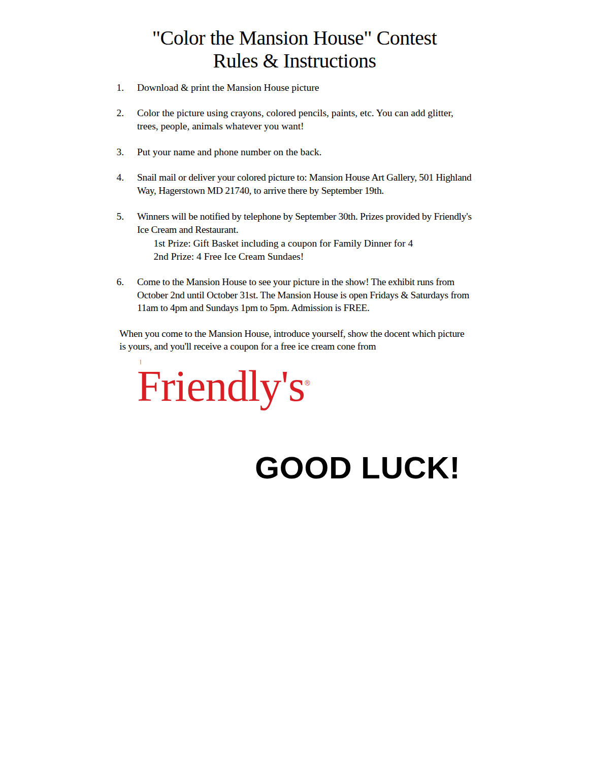"Color the Mansion House" Contest
Rules & Instructions
1. Download & print the Mansion House picture
2. Color the picture using crayons, colored pencils, paints, etc. You can add glitter, trees, people, animals whatever you want!
3. Put your name and phone number on the back.
4. Snail mail or deliver your colored picture to: Mansion House Art Gallery, 501 Highland Way, Hagerstown MD 21740, to arrive there by September 19th.
5. Winners will be notified by telephone by September 30th. Prizes provided by Friendly's Ice Cream and Restaurant.
1st Prize: Gift Basket including a coupon for Family Dinner for 4
2nd Prize: 4 Free Ice Cream Sundaes!
6. Come to the Mansion House to see your picture in the show! The exhibit runs from October 2nd until October 31st. The Mansion House is open Fridays & Saturdays from 11am to 4pm and Sundays 1pm to 5pm. Admission is FREE.
When you come to the Mansion House, introduce yourself, show the docent which picture is yours, and you'll receive a coupon for a free ice cream cone from
|
Friendly's®
GOOD LUCK!